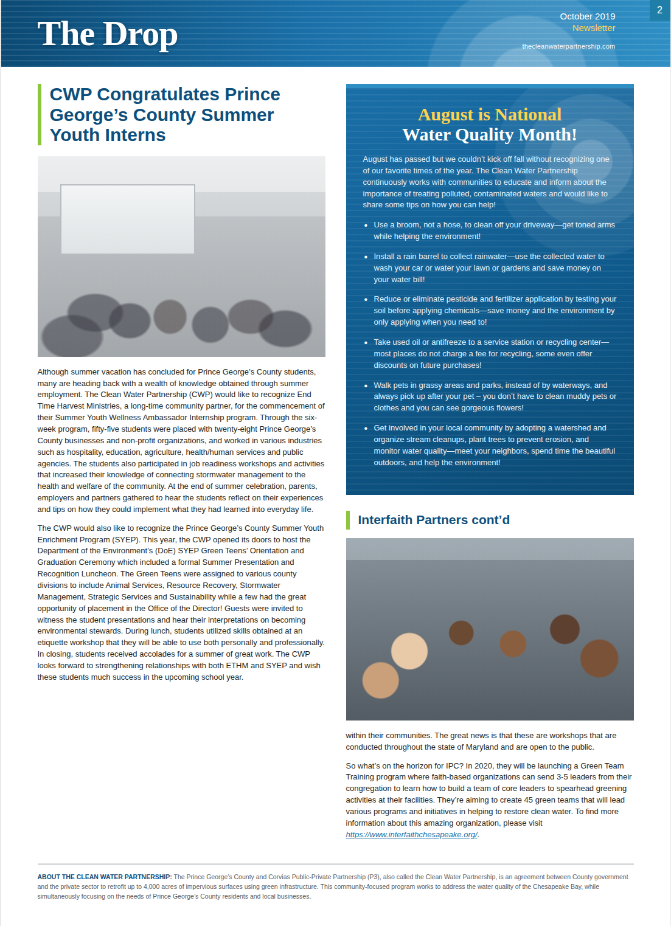2
The Drop
October 2019
Newsletter
thecleanwaterpartnership.com
CWP Congratulates Prince George’s County Summer Youth Interns
Although summer vacation has concluded for Prince George’s County students, many are heading back with a wealth of knowledge obtained through summer employment. The Clean Water Partnership (CWP) would like to recognize End Time Harvest Ministries, a long-time community partner, for the commencement of their Summer Youth Wellness Ambassador Internship program. Through the six-week program, fifty-five students were placed with twenty-eight Prince George’s County businesses and non-profit organizations, and worked in various industries such as hospitality, education, agriculture, health/human services and public agencies. The students also participated in job readiness workshops and activities that increased their knowledge of connecting stormwater management to the health and welfare of the community. At the end of summer celebration, parents, employers and partners gathered to hear the students reflect on their experiences and tips on how they could implement what they had learned into everyday life.
The CWP would also like to recognize the Prince George’s County Summer Youth Enrichment Program (SYEP). This year, the CWP opened its doors to host the Department of the Environment’s (DoE) SYEP Green Teens’ Orientation and Graduation Ceremony which included a formal Summer Presentation and Recognition Luncheon. The Green Teens were assigned to various county divisions to include Animal Services, Resource Recovery, Stormwater Management, Strategic Services and Sustainability while a few had the great opportunity of placement in the Office of the Director! Guests were invited to witness the student presentations and hear their interpretations on becoming environmental stewards. During lunch, students utilized skills obtained at an etiquette workshop that they will be able to use both personally and professionally. In closing, students received accolades for a summer of great work. The CWP looks forward to strengthening relationships with both ETHM and SYEP and wish these students much success in the upcoming school year.
August is National Water Quality Month!
August has passed but we couldn’t kick off fall without recognizing one of our favorite times of the year. The Clean Water Partnership continuously works with communities to educate and inform about the importance of treating polluted, contaminated waters and would like to share some tips on how you can help!
Use a broom, not a hose, to clean off your driveway—get toned arms while helping the environment!
Install a rain barrel to collect rainwater—use the collected water to wash your car or water your lawn or gardens and save money on your water bill!
Reduce or eliminate pesticide and fertilizer application by testing your soil before applying chemicals—save money and the environment by only applying when you need to!
Take used oil or antifreeze to a service station or recycling center—most places do not charge a fee for recycling, some even offer discounts on future purchases!
Walk pets in grassy areas and parks, instead of by waterways, and always pick up after your pet – you don’t have to clean muddy pets or clothes and you can see gorgeous flowers!
Get involved in your local community by adopting a watershed and organize stream cleanups, plant trees to prevent erosion, and monitor water quality—meet your neighbors, spend time the beautiful outdoors, and help the environment!
Interfaith Partners cont’d
within their communities. The great news is that these are workshops that are conducted throughout the state of Maryland and are open to the public.
So what’s on the horizon for IPC? In 2020, they will be launching a Green Team Training program where faith-based organizations can send 3-5 leaders from their congregation to learn how to build a team of core leaders to spearhead greening activities at their facilities. They’re aiming to create 45 green teams that will lead various programs and initiatives in helping to restore clean water. To find more information about this amazing organization, please visit https://www.interfaithchesapeake.org/.
ABOUT THE CLEAN WATER PARTNERSHIP: The Prince George’s County and Corvias Public-Private Partnership (P3), also called the Clean Water Partnership, is an agreement between County government and the private sector to retrofit up to 4,000 acres of impervious surfaces using green infrastructure. This community-focused program works to address the water quality of the Chesapeake Bay, while simultaneously focusing on the needs of Prince George’s County residents and local businesses.